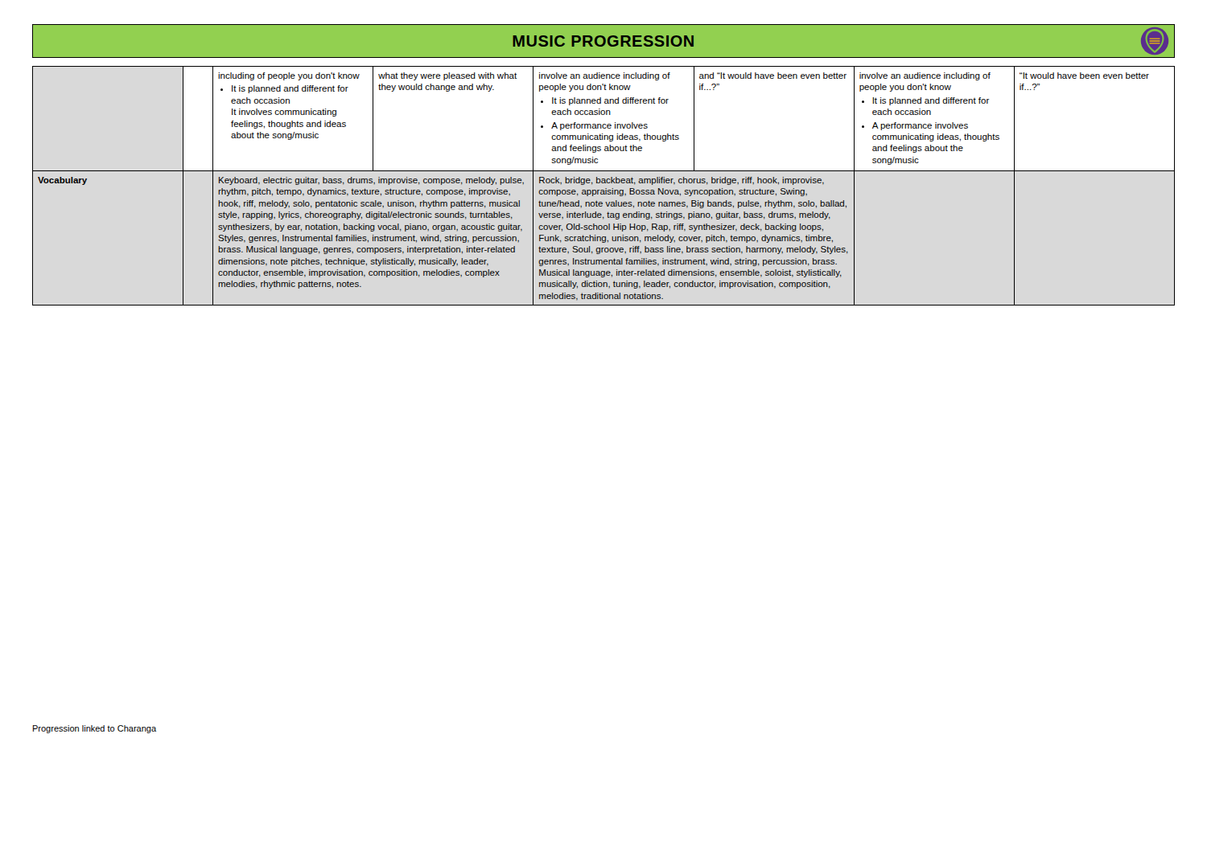MUSIC PROGRESSION
| | | including of people you don't know It is planned and different for each occasion It involves communicating feelings, thoughts and ideas about the song/music | what they were pleased with what they would change and why. | involve an audience including of people you don't know It is planned and different for each occasion A performance involves communicating ideas, thoughts and feelings about the song/music | and “It would have been even better if...?” | involve an audience including of people you don't know It is planned and different for each occasion A performance involves communicating ideas, thoughts and feelings about the song/music | “It would have been even better if...?” |
| Vocabulary | | Keyboard, electric guitar, bass, drums, improvise, compose, melody, pulse, rhythm, pitch, tempo, dynamics, texture, structure, compose, improvise, hook, riff, melody, solo, pentatonic scale, unison, rhythm patterns, musical style, rapping, lyrics, choreography, digital/electronic sounds, turntables, synthesizers, by ear, notation, backing vocal, piano, organ, acoustic guitar, Styles, genres, Instrumental families, instrument, wind, string, percussion, brass. Musical language, genres, composers, interpretation, inter-related dimensions, note pitches, technique, stylistically, musically, leader, conductor, ensemble, improvisation, composition, melodies, complex melodies, rhythmic patterns, notes. | Rock, bridge, backbeat, amplifier, chorus, bridge, riff, hook, improvise, compose, appraising, Bossa Nova, syncopation, structure, Swing, tune/head, note values, note names, Big bands, pulse, rhythm, solo, ballad, verse, interlude, tag ending, strings, piano, guitar, bass, drums, melody, cover, Old-school Hip Hop, Rap, riff, synthesizer, deck, backing loops, Funk, scratching, unison, melody, cover, pitch, tempo, dynamics, timbre, texture, Soul, groove, riff, bass line, brass section, harmony, melody, Styles, genres, Instrumental families, instrument, wind, string, percussion, brass. Musical language, inter-related dimensions, ensemble, soloist, stylistically, musically, diction, tuning, leader, conductor, improvisation, composition, melodies, traditional notations. | | |
Progression linked to Charanga